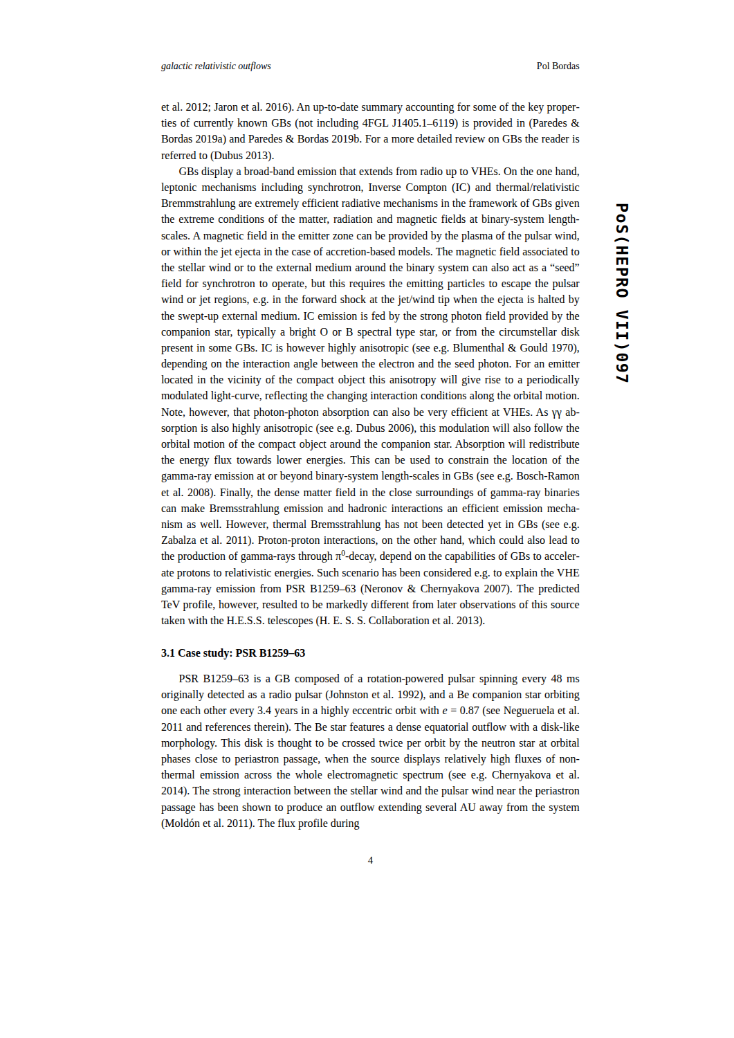galactic relativistic outflows Pol Bordas
PoS(HEPRO VII)097
et al. 2012; Jaron et al. 2016). An up-to-date summary accounting for some of the key properties of currently known GBs (not including 4FGL J1405.1–6119) is provided in (Paredes & Bordas 2019a) and Paredes & Bordas 2019b. For a more detailed review on GBs the reader is referred to (Dubus 2013).
GBs display a broad-band emission that extends from radio up to VHEs. On the one hand, leptonic mechanisms including synchrotron, Inverse Compton (IC) and thermal/relativistic Bremmstrahlung are extremely efficient radiative mechanisms in the framework of GBs given the extreme conditions of the matter, radiation and magnetic fields at binary-system length-scales. A magnetic field in the emitter zone can be provided by the plasma of the pulsar wind, or within the jet ejecta in the case of accretion-based models. The magnetic field associated to the stellar wind or to the external medium around the binary system can also act as a “seed” field for synchrotron to operate, but this requires the emitting particles to escape the pulsar wind or jet regions, e.g. in the forward shock at the jet/wind tip when the ejecta is halted by the swept-up external medium. IC emission is fed by the strong photon field provided by the companion star, typically a bright O or B spectral type star, or from the circumstellar disk present in some GBs. IC is however highly anisotropic (see e.g. Blumenthal & Gould 1970), depending on the interaction angle between the electron and the seed photon. For an emitter located in the vicinity of the compact object this anisotropy will give rise to a periodically modulated light-curve, reflecting the changing interaction conditions along the orbital motion. Note, however, that photon-photon absorption can also be very efficient at VHEs. As γγ absorption is also highly anisotropic (see e.g. Dubus 2006), this modulation will also follow the orbital motion of the compact object around the companion star. Absorption will redistribute the energy flux towards lower energies. This can be used to constrain the location of the gamma-ray emission at or beyond binary-system length-scales in GBs (see e.g. Bosch-Ramon et al. 2008). Finally, the dense matter field in the close surroundings of gamma-ray binaries can make Bremsstrahlung emission and hadronic interactions an efficient emission mechanism as well. However, thermal Bremsstrahlung has not been detected yet in GBs (see e.g. Zabalza et al. 2011). Proton-proton interactions, on the other hand, which could also lead to the production of gamma-rays through π0-decay, depend on the capabilities of GBs to accelerate protons to relativistic energies. Such scenario has been considered e.g. to explain the VHE gamma-ray emission from PSR B1259–63 (Neronov & Chernyakova 2007). The predicted TeV profile, however, resulted to be markedly different from later observations of this source taken with the H.E.S.S. telescopes (H. E. S. S. Collaboration et al. 2013).
3.1 Case study: PSR B1259–63
PSR B1259–63 is a GB composed of a rotation-powered pulsar spinning every 48 ms originally detected as a radio pulsar (Johnston et al. 1992), and a Be companion star orbiting one each other every 3.4 years in a highly eccentric orbit with e = 0.87 (see Negueruela et al. 2011 and references therein). The Be star features a dense equatorial outflow with a disk-like morphology. This disk is thought to be crossed twice per orbit by the neutron star at orbital phases close to periastron passage, when the source displays relatively high fluxes of non-thermal emission across the whole electromagnetic spectrum (see e.g. Chernyakova et al. 2014). The strong interaction between the stellar wind and the pulsar wind near the periastron passage has been shown to produce an outflow extending several AU away from the system (Moldón et al. 2011). The flux profile during
4